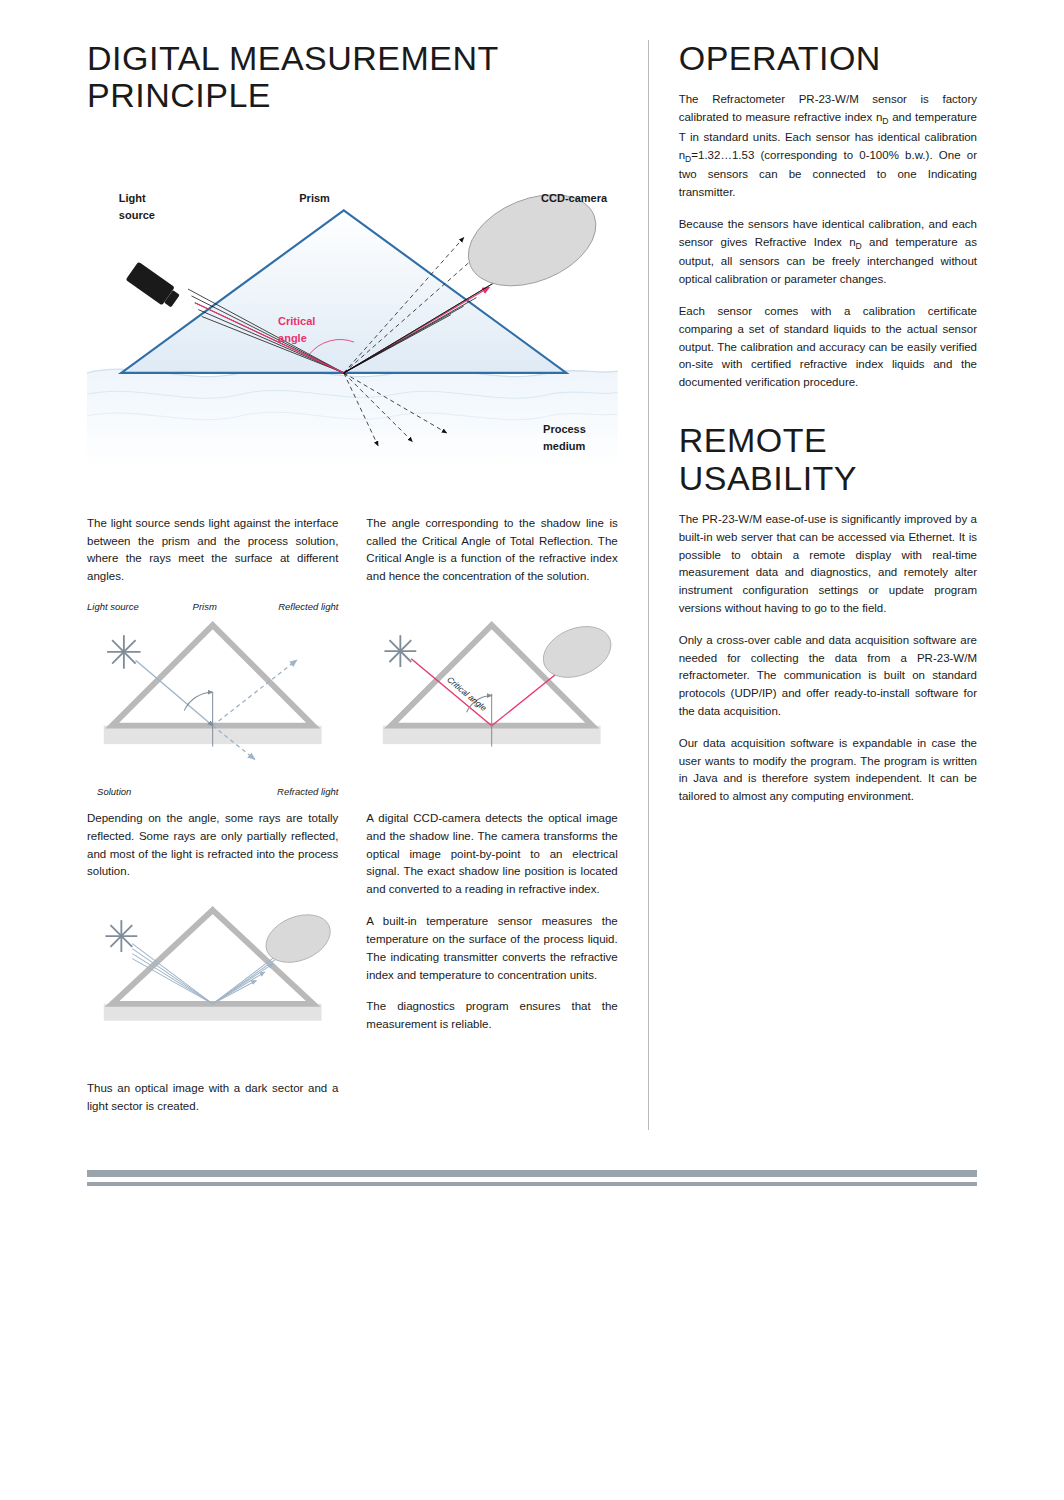DIGITAL MEASUREMENT
PRINCIPLE
Light
source Prism CCD-camera Critical
angle Process
medium
The light source sends light against the interface between the prism and the process solution, where the rays meet the surface at different angles.
Light source Prism Reflected light Solution Refracted light
Depending on the angle, some rays are totally reflected. Some rays are only partially reflected, and most of the light is refracted into the process solution.
Thus an optical image with a dark sector and a light sector is created.
The angle corresponding to the shadow line is called the Critical Angle of Total Reflection. The Critical Angle is a function of the refractive index and hence the concentration of the solution.
Critical angle
A digital CCD-camera detects the optical image and the shadow line. The camera transforms the optical image point-by-point to an electrical signal. The exact shadow line position is located and converted to a reading in refractive index.
A built-in temperature sensor measures the temperature on the surface of the process liquid. The indicating transmitter converts the refractive index and temperature to concentration units.
The diagnostics program ensures that the measurement is reliable.
OPERATION
The Refractometer PR-23-W/M sensor is factory calibrated to measure refractive index nD and temperature T in standard units. Each sensor has identical calibration nD=1.32…1.53 (corresponding to 0-100% b.w.). One or two sensors can be connected to one Indicating transmitter.
Because the sensors have identical calibration, and each sensor gives Refractive Index nD and temperature as output, all sensors can be freely interchanged without optical calibration or parameter changes.
Each sensor comes with a calibration certificate comparing a set of standard liquids to the actual sensor output. The calibration and accuracy can be easily verified on-site with certified refractive index liquids and the documented verification procedure.
REMOTE
USABILITY
The PR-23-W/M ease-of-use is significantly improved by a built-in web server that can be accessed via Ethernet. It is possible to obtain a remote display with real-time measurement data and diagnostics, and remotely alter instrument configuration settings or update program versions without having to go to the field.
Only a cross-over cable and data acquisition software are needed for collecting the data from a PR-23-W/M refractometer. The communication is built on standard protocols (UDP/IP) and offer ready-to-install software for the data acquisition.
Our data acquisition software is expandable in case the user wants to modify the program. The program is written in Java and is therefore system independent. It can be tailored to almost any computing environment.